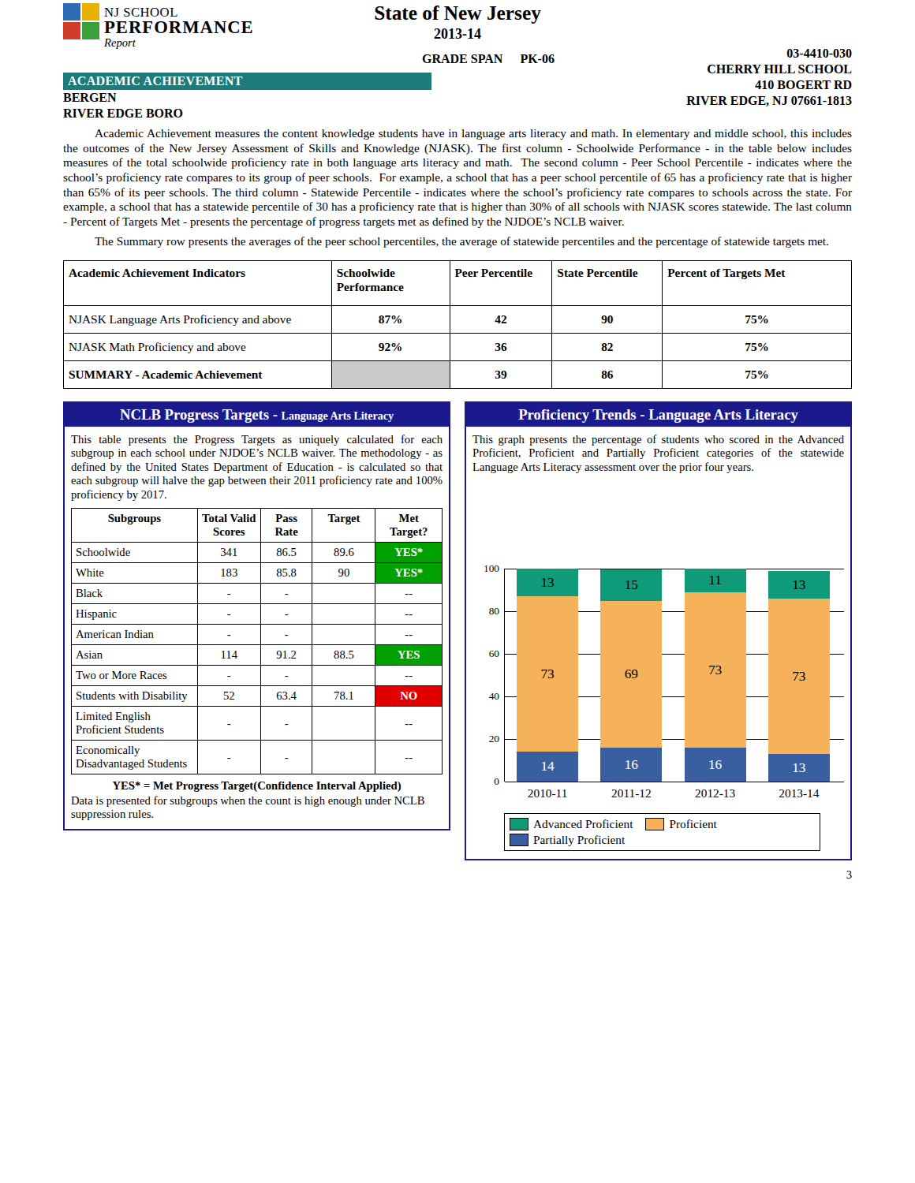NJ SCHOOL
PERFORMANCE
Report
State of New Jersey
2013-14
03-4410-030
CHERRY HILL SCHOOL
410 BOGERT RD
RIVER EDGE, NJ 07661-1813
ACADEMIC ACHIEVEMENT
BERGEN
RIVER EDGE BORO
GRADE SPAN PK-06
Academic Achievement measures the content knowledge students have in language arts literacy and math. In elementary and middle school, this includes the outcomes of the New Jersey Assessment of Skills and Knowledge (NJASK). The first column - Schoolwide Performance - in the table below includes measures of the total schoolwide proficiency rate in both language arts literacy and math. The second column - Peer School Percentile - indicates where the school’s proficiency rate compares to its group of peer schools. For example, a school that has a peer school percentile of 65 has a proficiency rate that is higher than 65% of its peer schools. The third column - Statewide Percentile - indicates where the school’s proficiency rate compares to schools across the state. For example, a school that has a statewide percentile of 30 has a proficiency rate that is higher than 30% of all schools with NJASK scores statewide. The last column - Percent of Targets Met - presents the percentage of progress targets met as defined by the NJDOE’s NCLB waiver.
The Summary row presents the averages of the peer school percentiles, the average of statewide percentiles and the percentage of statewide targets met.
| Academic Achievement Indicators | Schoolwide Performance | Peer Percentile | State Percentile | Percent of Targets Met |
| --- | --- | --- | --- | --- |
| NJASK Language Arts Proficiency and above | 87% | 42 | 90 | 75% |
| NJASK Math Proficiency and above | 92% | 36 | 82 | 75% |
| SUMMARY - Academic Achievement | | 39 | 86 | 75% |
NCLB Progress Targets - Language Arts Literacy
This table presents the Progress Targets as uniquely calculated for each subgroup in each school under NJDOE’s NCLB waiver. The methodology - as defined by the United States Department of Education - is calculated so that each subgroup will halve the gap between their 2011 proficiency rate and 100% proficiency by 2017.
| Subgroups | Total Valid Scores | Pass Rate | Target | Met Target? |
| --- | --- | --- | --- | --- |
| Schoolwide | 341 | 86.5 | 89.6 | YES* |
| White | 183 | 85.8 | 90 | YES* |
| Black | - | - | | -- |
| Hispanic | - | - | | -- |
| American Indian | - | - | | -- |
| Asian | 114 | 91.2 | 88.5 | YES |
| Two or More Races | - | - | | -- |
| Students with Disability | 52 | 63.4 | 78.1 | NO |
| Limited English Proficient Students | - | - | | -- |
| Economically Disadvantaged Students | - | - | | -- |
YES* = Met Progress Target(Confidence Interval Applied)
Data is presented for subgroups when the count is high enough under NCLB suppression rules.
Proficiency Trends - Language Arts Literacy
This graph presents the percentage of students who scored in the Advanced Proficient, Proficient and Partially Proficient categories of the statewide Language Arts Literacy assessment over the prior four years.
100
80
60
40
20
0
13
73
14
15
69
16
11
73
16
13
73
13
2010-112011-122012-132013-14
Advanced Proficient Proficient
Partially Proficient
3